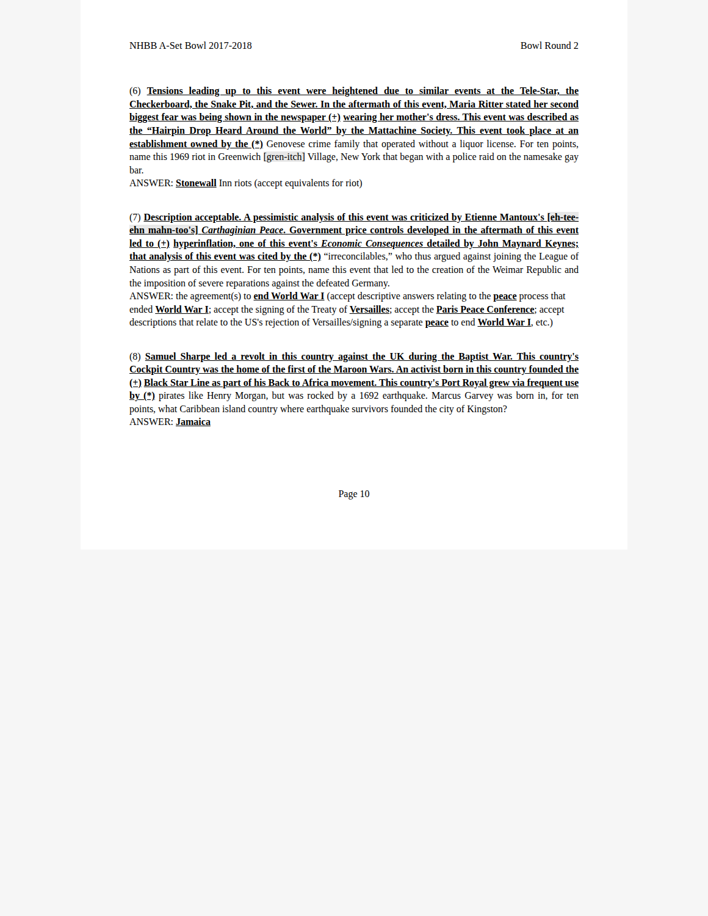NHBB A-Set Bowl 2017-2018
Bowl Round 2
(6) Tensions leading up to this event were heightened due to similar events at the Tele-Star, the Checkerboard, the Snake Pit, and the Sewer. In the aftermath of this event, Maria Ritter stated her second biggest fear was being shown in the newspaper (+) wearing her mother's dress. This event was described as the “Hairpin Drop Heard Around the World” by the Mattachine Society. This event took place at an establishment owned by the (*) Genovese crime family that operated without a liquor license. For ten points, name this 1969 riot in Greenwich [gren-itch] Village, New York that began with a police raid on the namesake gay bar.
ANSWER: Stonewall Inn riots (accept equivalents for riot)
(7) Description acceptable. A pessimistic analysis of this event was criticized by Etienne Mantoux's [eh-tee-ehn mahn-too's] Carthaginian Peace. Government price controls developed in the aftermath of this event led to (+) hyperinflation, one of this event's Economic Consequences detailed by John Maynard Keynes; that analysis of this event was cited by the (*) “irreconcilables,” who thus argued against joining the League of Nations as part of this event. For ten points, name this event that led to the creation of the Weimar Republic and the imposition of severe reparations against the defeated Germany.
ANSWER: the agreement(s) to end World War I (accept descriptive answers relating to the peace process that ended World War I; accept the signing of the Treaty of Versailles; accept the Paris Peace Conference; accept descriptions that relate to the US's rejection of Versailles/signing a separate peace to end World War I, etc.)
(8) Samuel Sharpe led a revolt in this country against the UK during the Baptist War. This country's Cockpit Country was the home of the first of the Maroon Wars. An activist born in this country founded the (+) Black Star Line as part of his Back to Africa movement. This country's Port Royal grew via frequent use by (*) pirates like Henry Morgan, but was rocked by a 1692 earthquake. Marcus Garvey was born in, for ten points, what Caribbean island country where earthquake survivors founded the city of Kingston?
ANSWER: Jamaica
Page 10